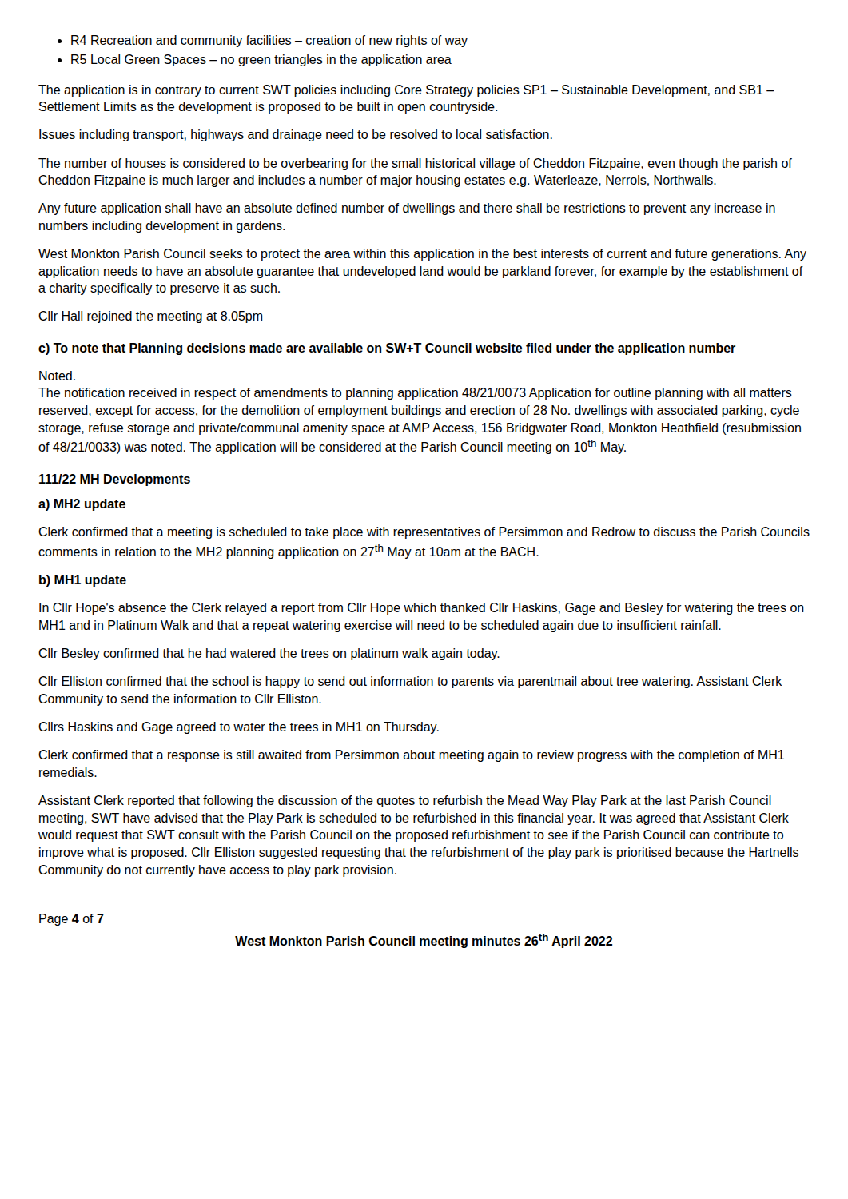R4 Recreation and community facilities – creation of new rights of way
R5 Local Green Spaces – no green triangles in the application area
The application is in contrary to current SWT policies including Core Strategy policies SP1 – Sustainable Development, and SB1 – Settlement Limits as the development is proposed to be built in open countryside.
Issues including transport, highways and drainage need to be resolved to local satisfaction.
The number of houses is considered to be overbearing for the small historical village of Cheddon Fitzpaine, even though the parish of Cheddon Fitzpaine is much larger and includes a number of major housing estates e.g. Waterleaze, Nerrols, Northwalls.
Any future application shall have an absolute defined number of dwellings and there shall be restrictions to prevent any increase in numbers including development in gardens.
West Monkton Parish Council seeks to protect the area within this application in the best interests of current and future generations. Any application needs to have an absolute guarantee that undeveloped land would be parkland forever, for example by the establishment of a charity specifically to preserve it as such.
Cllr Hall rejoined the meeting at 8.05pm
c) To note that Planning decisions made are available on SW+T Council website filed under the application number
Noted.
The notification received in respect of amendments to planning application 48/21/0073 Application for outline planning with all matters reserved, except for access, for the demolition of employment buildings and erection of 28 No. dwellings with associated parking, cycle storage, refuse storage and private/communal amenity space at AMP Access, 156 Bridgwater Road, Monkton Heathfield (resubmission of 48/21/0033) was noted. The application will be considered at the Parish Council meeting on 10th May.
111/22 MH Developments
a) MH2 update
Clerk confirmed that a meeting is scheduled to take place with representatives of Persimmon and Redrow to discuss the Parish Councils comments in relation to the MH2 planning application on 27th May at 10am at the BACH.
b) MH1 update
In Cllr Hope's absence the Clerk relayed a report from Cllr Hope which thanked Cllr Haskins, Gage and Besley for watering the trees on MH1 and in Platinum Walk and that a repeat watering exercise will need to be scheduled again due to insufficient rainfall.
Cllr Besley confirmed that he had watered the trees on platinum walk again today.
Cllr Elliston confirmed that the school is happy to send out information to parents via parentmail about tree watering. Assistant Clerk Community to send the information to Cllr Elliston.
Cllrs Haskins and Gage agreed to water the trees in MH1 on Thursday.
Clerk confirmed that a response is still awaited from Persimmon about meeting again to review progress with the completion of MH1 remedials.
Assistant Clerk reported that following the discussion of the quotes to refurbish the Mead Way Play Park at the last Parish Council meeting, SWT have advised that the Play Park is scheduled to be refurbished in this financial year. It was agreed that Assistant Clerk would request that SWT consult with the Parish Council on the proposed refurbishment to see if the Parish Council can contribute to improve what is proposed. Cllr Elliston suggested requesting that the refurbishment of the play park is prioritised because the Hartnells Community do not currently have access to play park provision.
Page 4 of 7
West Monkton Parish Council meeting minutes 26th April 2022